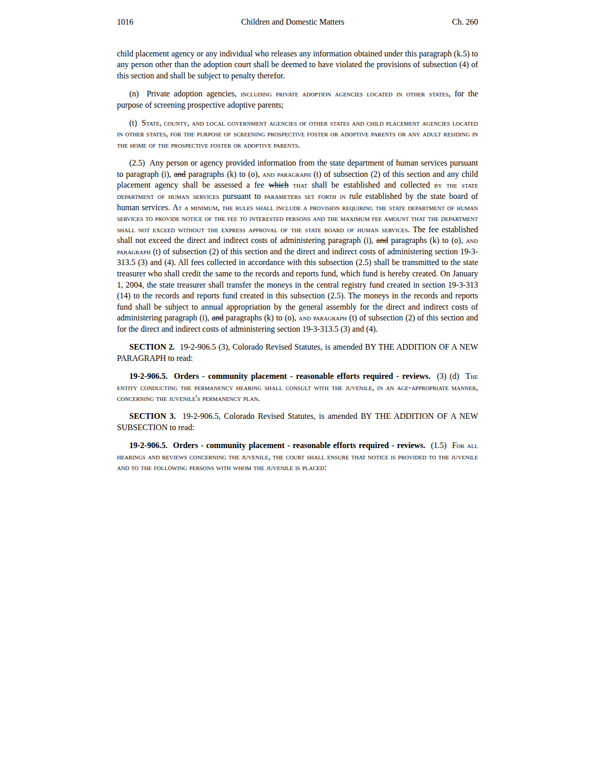1016 Children and Domestic Matters Ch. 260
child placement agency or any individual who releases any information obtained under this paragraph (k.5) to any person other than the adoption court shall be deemed to have violated the provisions of subsection (4) of this section and shall be subject to penalty therefor.
(n) Private adoption agencies, including private adoption agencies located in other states, for the purpose of screening prospective adoptive parents;
(t) State, county, and local government agencies of other states and child placement agencies located in other states, for the purpose of screening prospective foster or adoptive parents or any adult residing in the home of the prospective foster or adoptive parents.
(2.5) Any person or agency provided information from the state department of human services pursuant to paragraph (i), and paragraphs (k) to (o), and paragraph (t) of subsection (2) of this section and any child placement agency shall be assessed a fee which that shall be established and collected by the state department of human services pursuant to parameters set forth in rule established by the state board of human services. At a minimum, the rules shall include a provision requiring the state department of human services to provide notice of the fee to interested persons and the maximum fee amount that the department shall not exceed without the express approval of the state board of human services. The fee established shall not exceed the direct and indirect costs of administering paragraph (i), and paragraphs (k) to (o), and paragraph (t) of subsection (2) of this section and the direct and indirect costs of administering section 19-3-313.5 (3) and (4). All fees collected in accordance with this subsection (2.5) shall be transmitted to the state treasurer who shall credit the same to the records and reports fund, which fund is hereby created. On January 1, 2004, the state treasurer shall transfer the moneys in the central registry fund created in section 19-3-313 (14) to the records and reports fund created in this subsection (2.5). The moneys in the records and reports fund shall be subject to annual appropriation by the general assembly for the direct and indirect costs of administering paragraph (i), and paragraphs (k) to (o), and paragraph (t) of subsection (2) of this section and for the direct and indirect costs of administering section 19-3-313.5 (3) and (4).
SECTION 2. 19-2-906.5 (3), Colorado Revised Statutes, is amended BY THE ADDITION OF A NEW PARAGRAPH to read:
19-2-906.5. Orders - community placement - reasonable efforts required - reviews. (3) (d) The entity conducting the permanency hearing shall consult with the juvenile, in an age-appropriate manner, concerning the juvenile's permanency plan.
SECTION 3. 19-2-906.5, Colorado Revised Statutes, is amended BY THE ADDITION OF A NEW SUBSECTION to read:
19-2-906.5. Orders - community placement - reasonable efforts required - reviews. (1.5) For all hearings and reviews concerning the juvenile, the court shall ensure that notice is provided to the juvenile and to the following persons with whom the juvenile is placed: